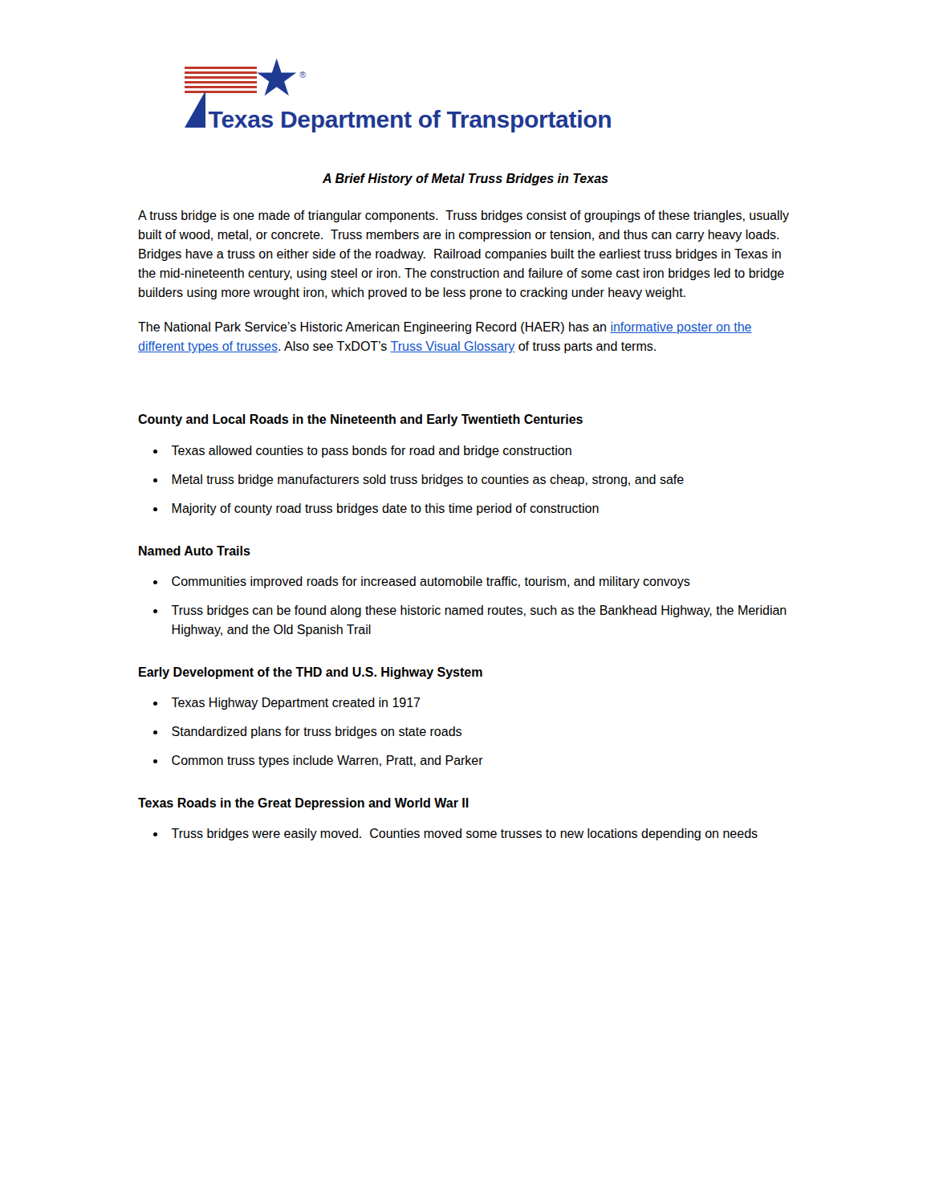★®
Texas Department of Transportation
A Brief History of Metal Truss Bridges in Texas
A truss bridge is one made of triangular components. Truss bridges consist of groupings of these triangles, usually built of wood, metal, or concrete. Truss members are in compression or tension, and thus can carry heavy loads. Bridges have a truss on either side of the roadway. Railroad companies built the earliest truss bridges in Texas in the mid-nineteenth century, using steel or iron. The construction and failure of some cast iron bridges led to bridge builders using more wrought iron, which proved to be less prone to cracking under heavy weight.
The National Park Service’s Historic American Engineering Record (HAER) has an informative poster on the different types of trusses. Also see TxDOT’s Truss Visual Glossary of truss parts and terms.
County and Local Roads in the Nineteenth and Early Twentieth Centuries
Texas allowed counties to pass bonds for road and bridge construction
Metal truss bridge manufacturers sold truss bridges to counties as cheap, strong, and safe
Majority of county road truss bridges date to this time period of construction
Named Auto Trails
Communities improved roads for increased automobile traffic, tourism, and military convoys
Truss bridges can be found along these historic named routes, such as the Bankhead Highway, the Meridian Highway, and the Old Spanish Trail
Early Development of the THD and U.S. Highway System
Texas Highway Department created in 1917
Standardized plans for truss bridges on state roads
Common truss types include Warren, Pratt, and Parker
Texas Roads in the Great Depression and World War II
Truss bridges were easily moved. Counties moved some trusses to new locations depending on needs